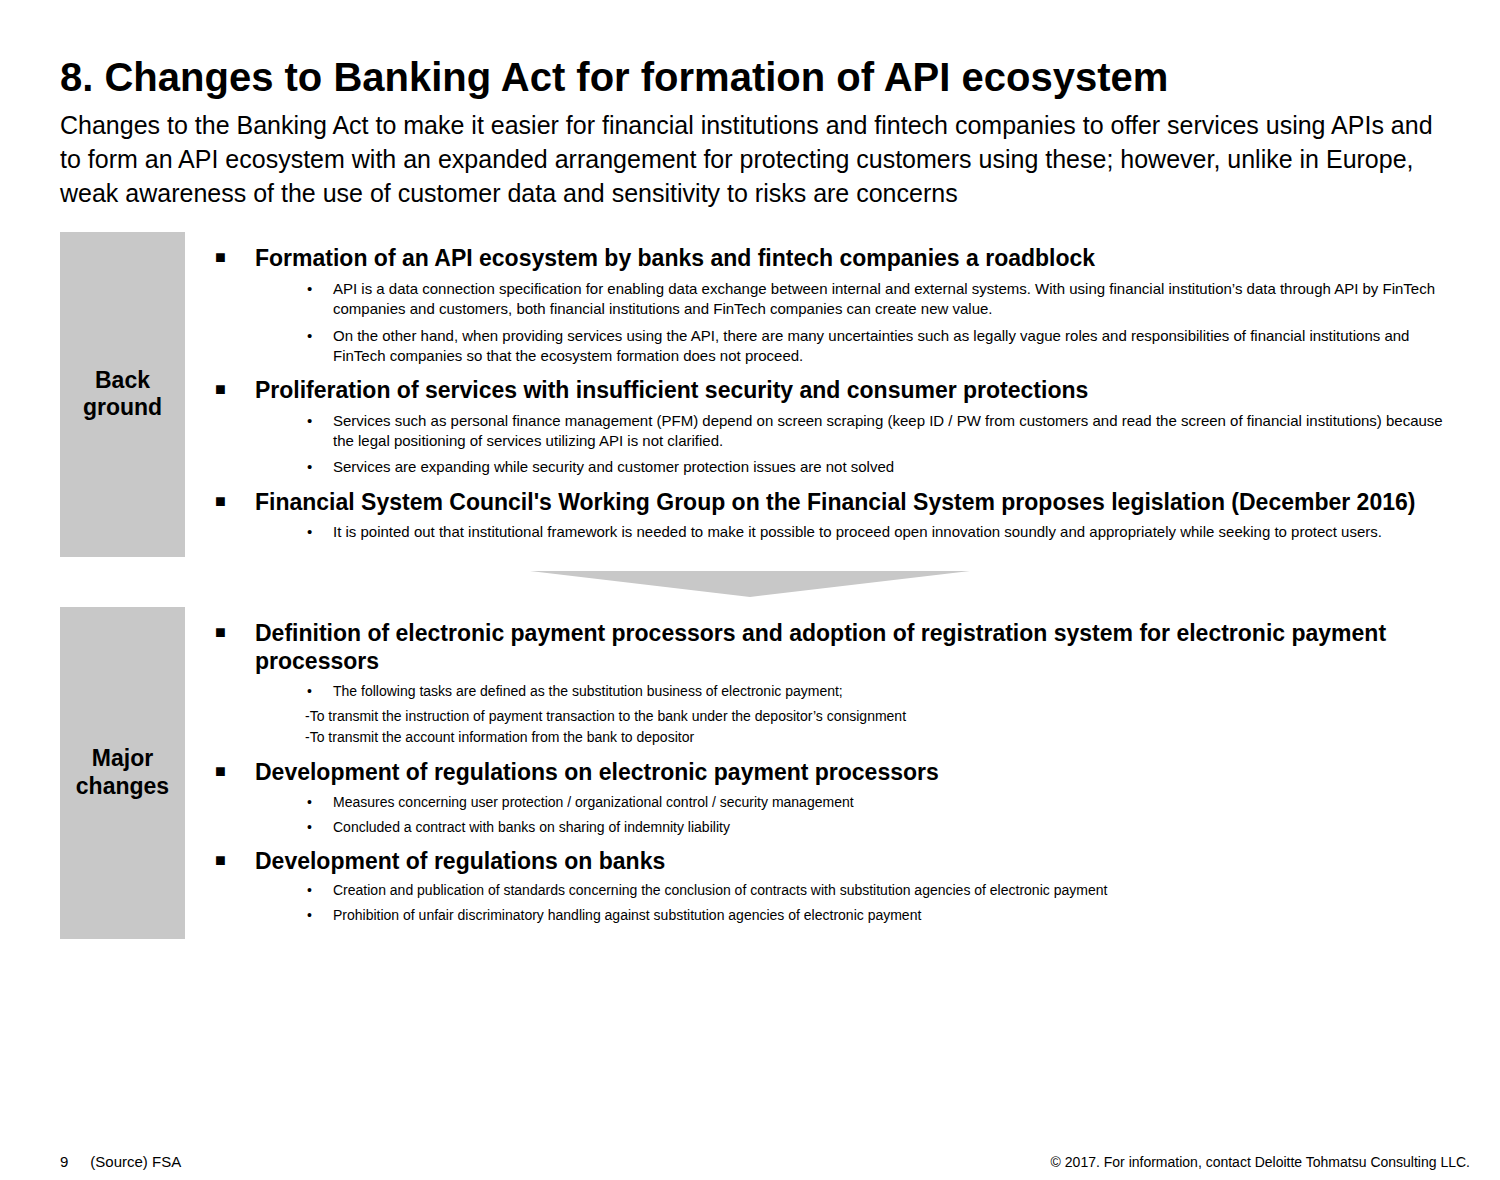8. Changes to Banking Act for formation of API ecosystem
Changes to the Banking Act to make it easier for financial institutions and fintech companies to offer services using APIs and to form an API ecosystem with an expanded arrangement for protecting customers using these; however, unlike in Europe, weak awareness of the use of customer data and sensitivity to risks are concerns
Back
ground
Formation of an API ecosystem by banks and fintech companies a roadblock
API is a data connection specification for enabling data exchange between internal and external systems. With using financial institution’s data through API by FinTech companies and customers, both financial institutions and FinTech companies can create new value.
On the other hand, when providing services using the API, there are many uncertainties such as legally vague roles and responsibilities of financial institutions and FinTech companies so that the ecosystem formation does not proceed.
Proliferation of services with insufficient security and consumer protections
Services such as personal finance management (PFM) depend on screen scraping (keep ID / PW from customers and read the screen of financial institutions) because the legal positioning of services utilizing API is not clarified.
Services are expanding while security and customer protection issues are not solved
Financial System Council's Working Group on the Financial System proposes legislation (December 2016)
It is pointed out that institutional framework is needed to make it possible to proceed open innovation soundly and appropriately while seeking to protect users.
Major
changes
Definition of electronic payment processors and adoption of registration system for electronic payment processors
The following tasks are defined as the substitution business of electronic payment;
-To transmit the instruction of payment transaction to the bank under the depositor’s consignment
-To transmit the account information from the bank to depositor
Development of regulations on electronic payment processors
Measures concerning user protection / organizational control / security management
Concluded a contract with banks on sharing of indemnity liability
Development of regulations on banks
Creation and publication of standards concerning the conclusion of contracts with substitution agencies of electronic payment
Prohibition of unfair discriminatory handling against substitution agencies of electronic payment
9 (Source) FSA
© 2017. For information, contact Deloitte Tohmatsu Consulting LLC.